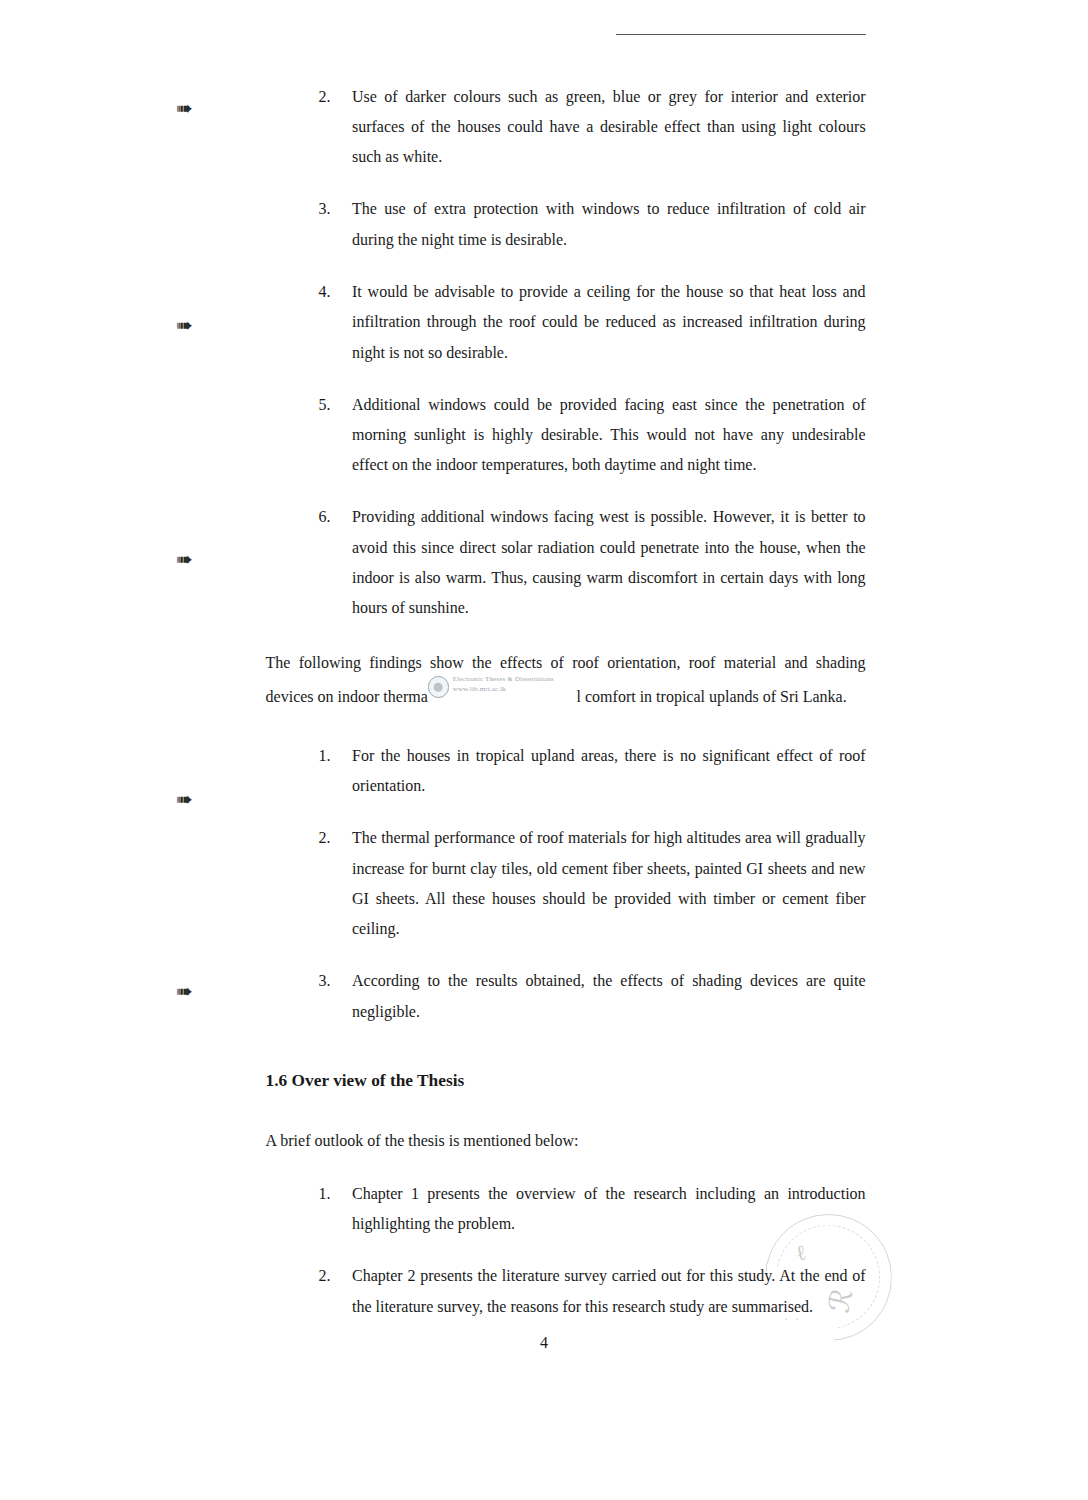➠
➠
➠
➠
➠
Use of darker colours such as green, blue or grey for interior and exterior surfaces of the houses could have a desirable effect than using light colours such as white.
The use of extra protection with windows to reduce infiltration of cold air during the night time is desirable.
It would be advisable to provide a ceiling for the house so that heat loss and infiltration through the roof could be reduced as increased infiltration during night is not so desirable.
Additional windows could be provided facing east since the penetration of morning sunlight is highly desirable. This would not have any undesirable effect on the indoor temperatures, both daytime and night time.
Providing additional windows facing west is possible. However, it is better to avoid this since direct solar radiation could penetrate into the house, when the indoor is also warm. Thus, causing warm discomfort in certain days with long hours of sunshine.
The following findings show the effects of roof orientation, roof material and shading devices on indoor therma Electronic Theses & Dissertations
www.lib.mrt.ac.lkl comfort in tropical uplands of Sri Lanka.
For the houses in tropical upland areas, there is no significant effect of roof orientation.
The thermal performance of roof materials for high altitudes area will gradually increase for burnt clay tiles, old cement fiber sheets, painted GI sheets and new GI sheets. All these houses should be provided with timber or cement fiber ceiling.
According to the results obtained, the effects of shading devices are quite negligible.
1.6 Over view of the Thesis
A brief outlook of the thesis is mentioned below:
Chapter 1 presents the overview of the research including an introduction highlighting the problem.
Chapter 2 presents the literature survey carried out for this study. At the end of the literature survey, the reasons for this research study are summarised.
ℓ
ℛ
· ·
4